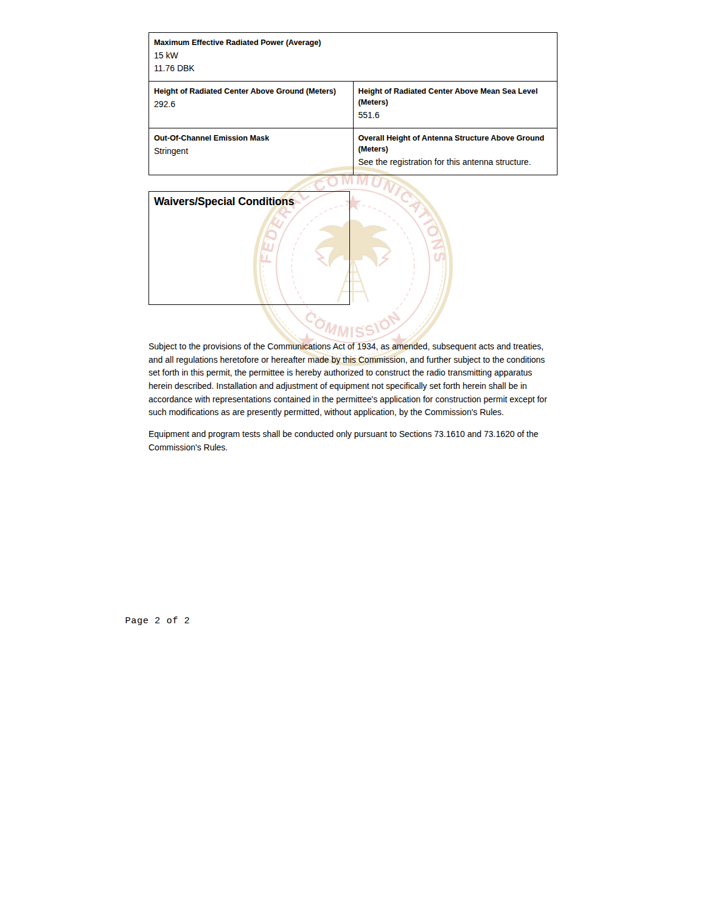FEDERAL COMMUNICATIONS COMMISSION
| Maximum Effective Radiated Power (Average) 15 kW 11.76 DBK |
| Height of Radiated Center Above Ground (Meters) 292.6 | Height of Radiated Center Above Mean Sea Level (Meters) 551.6 |
| Out-Of-Channel Emission Mask Stringent | Overall Height of Antenna Structure Above Ground (Meters) See the registration for this antenna structure. |
Waivers/Special Conditions
Subject to the provisions of the Communications Act of 1934, as amended, subsequent acts and treaties, and all regulations heretofore or hereafter made by this Commission, and further subject to the conditions set forth in this permit, the permittee is hereby authorized to construct the radio transmitting apparatus herein described. Installation and adjustment of equipment not specifically set forth herein shall be in accordance with representations contained in the permittee's application for construction permit except for such modifications as are presently permitted, without application, by the Commission's Rules.
Equipment and program tests shall be conducted only pursuant to Sections 73.1610 and 73.1620 of the Commission's Rules.
Page 2 of 2